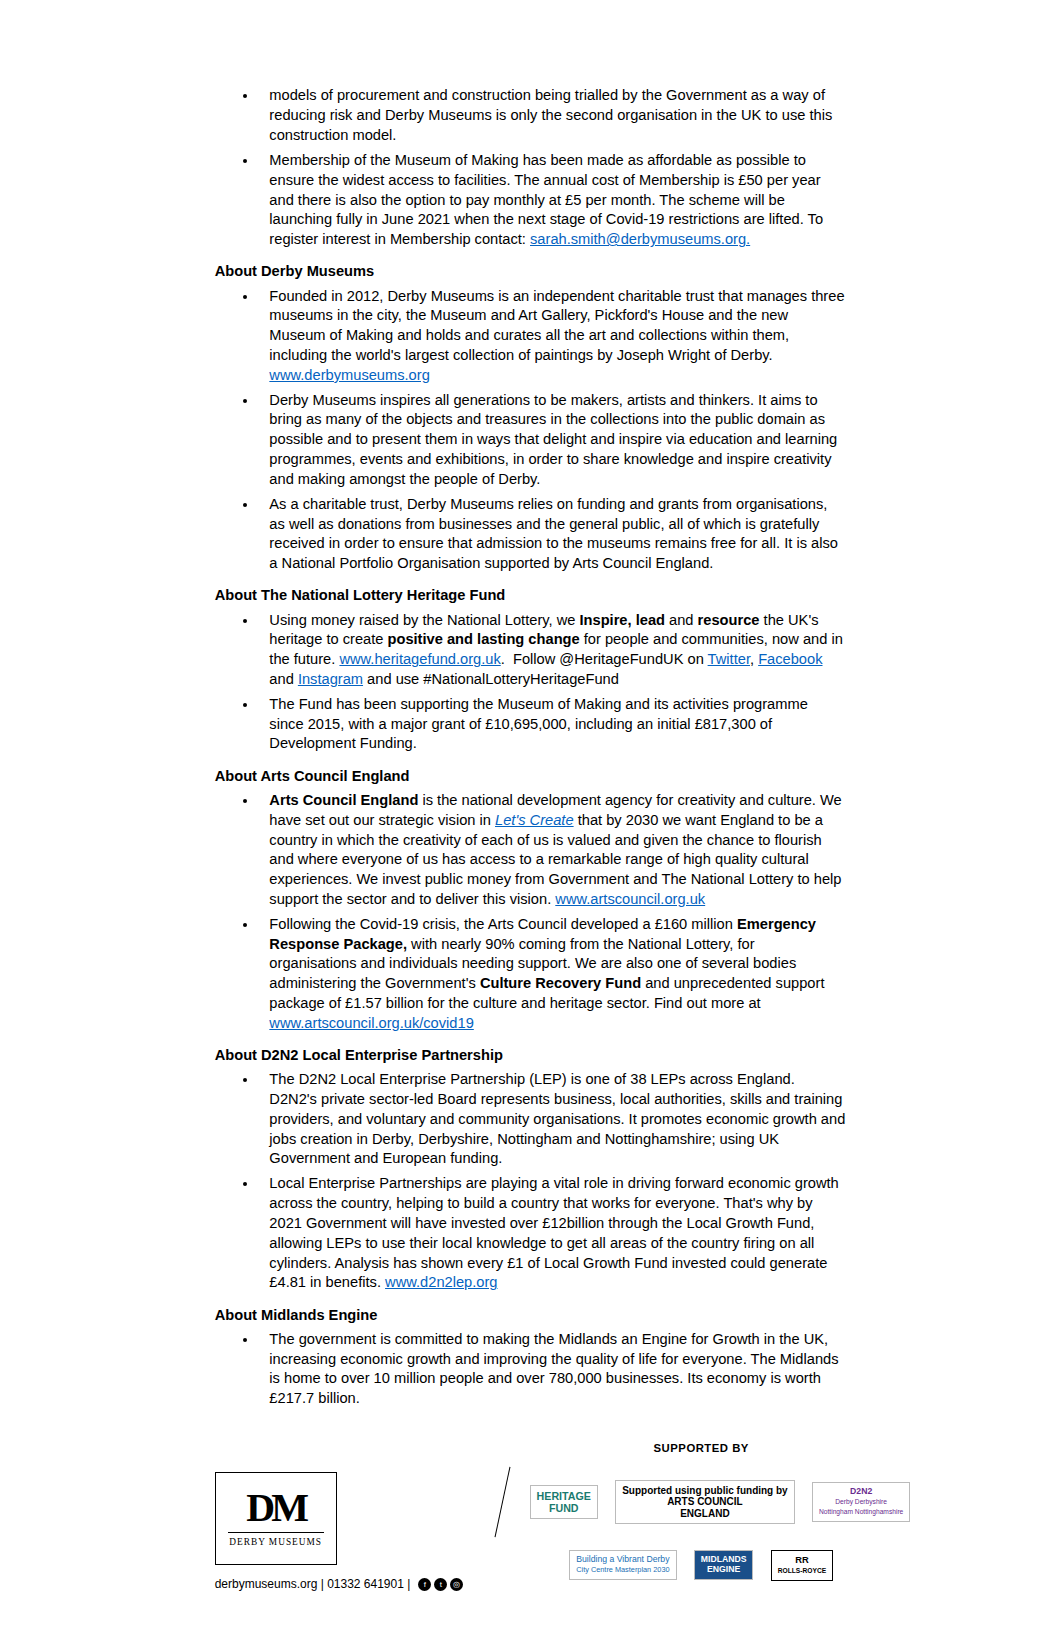models of procurement and construction being trialled by the Government as a way of reducing risk and Derby Museums is only the second organisation in the UK to use this construction model.
Membership of the Museum of Making has been made as affordable as possible to ensure the widest access to facilities. The annual cost of Membership is £50 per year and there is also the option to pay monthly at £5 per month. The scheme will be launching fully in June 2021 when the next stage of Covid-19 restrictions are lifted. To register interest in Membership contact: sarah.smith@derbymuseums.org.
About Derby Museums
Founded in 2012, Derby Museums is an independent charitable trust that manages three museums in the city, the Museum and Art Gallery, Pickford's House and the new Museum of Making and holds and curates all the art and collections within them, including the world's largest collection of paintings by Joseph Wright of Derby. www.derbymuseums.org
Derby Museums inspires all generations to be makers, artists and thinkers. It aims to bring as many of the objects and treasures in the collections into the public domain as possible and to present them in ways that delight and inspire via education and learning programmes, events and exhibitions, in order to share knowledge and inspire creativity and making amongst the people of Derby.
As a charitable trust, Derby Museums relies on funding and grants from organisations, as well as donations from businesses and the general public, all of which is gratefully received in order to ensure that admission to the museums remains free for all. It is also a National Portfolio Organisation supported by Arts Council England.
About The National Lottery Heritage Fund
Using money raised by the National Lottery, we Inspire, lead and resource the UK's heritage to create positive and lasting change for people and communities, now and in the future. www.heritagefund.org.uk. Follow @HeritageFundUK on Twitter, Facebook and Instagram and use #NationalLotteryHeritageFund
The Fund has been supporting the Museum of Making and its activities programme since 2015, with a major grant of £10,695,000, including an initial £817,300 of Development Funding.
About Arts Council England
Arts Council England is the national development agency for creativity and culture. We have set out our strategic vision in Let's Create that by 2030 we want England to be a country in which the creativity of each of us is valued and given the chance to flourish and where everyone of us has access to a remarkable range of high quality cultural experiences. We invest public money from Government and The National Lottery to help support the sector and to deliver this vision. www.artscouncil.org.uk
Following the Covid-19 crisis, the Arts Council developed a £160 million Emergency Response Package, with nearly 90% coming from the National Lottery, for organisations and individuals needing support. We are also one of several bodies administering the Government's Culture Recovery Fund and unprecedented support package of £1.57 billion for the culture and heritage sector. Find out more at www.artscouncil.org.uk/covid19
About D2N2 Local Enterprise Partnership
The D2N2 Local Enterprise Partnership (LEP) is one of 38 LEPs across England. D2N2's private sector-led Board represents business, local authorities, skills and training providers, and voluntary and community organisations. It promotes economic growth and jobs creation in Derby, Derbyshire, Nottingham and Nottinghamshire; using UK Government and European funding.
Local Enterprise Partnerships are playing a vital role in driving forward economic growth across the country, helping to build a country that works for everyone. That's why by 2021 Government will have invested over £12billion through the Local Growth Fund, allowing LEPs to use their local knowledge to get all areas of the country firing on all cylinders. Analysis has shown every £1 of Local Growth Fund invested could generate £4.81 in benefits. www.d2n2lep.org
About Midlands Engine
The government is committed to making the Midlands an Engine for Growth in the UK, increasing economic growth and improving the quality of life for everyone. The Midlands is home to over 10 million people and over 780,000 businesses. Its economy is worth £217.7 billion.
DM
DERBY MUSEUMS
derbymuseums.org | 01332 641901 | f t ◎
SUPPORTED BY
HERITAGE
FUND Supported using public funding by
ARTS COUNCIL
ENGLAND D2N2
Derby Derbyshire
Nottingham Nottinghamshire
Building a Vibrant Derby
City Centre Masterplan 2030 MIDLANDS
ENGINE RR
ROLLS-ROYCE